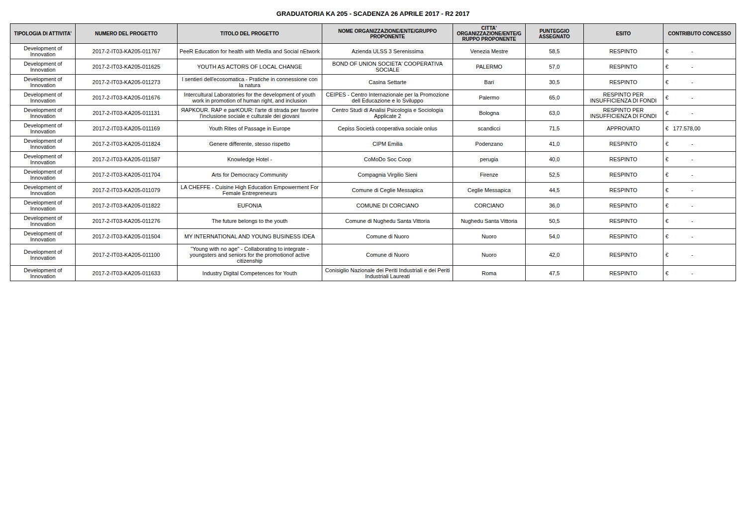GRADUATORIA KA 205 - SCADENZA 26 APRILE 2017 - R2 2017
| TIPOLOGIA DI ATTIVITA' | NUMERO DEL PROGETTO | TITOLO DEL PROGETTO | NOME ORGANIZZAZIONE/ENTE/GRUPPO PROPONENTE | CITTA' ORGANIZZAZIONE/ENTE/GRUPPO PROPONENTE | PUNTEGGIO ASSEGNATO | ESITO | CONTRIBUTO CONCESSO |
| --- | --- | --- | --- | --- | --- | --- | --- |
| Development of Innovation | 2017-2-IT03-KA205-011767 | PeeR Education for health with MedIa and Social nEtwork | Azienda ULSS 3 Serenissima | Venezia Mestre | 58,5 | RESPINTO | € - |
| Development of Innovation | 2017-2-IT03-KA205-011625 | YOUTH AS ACTORS OF LOCAL CHANGE | BOND OF UNION SOCIETA' COOPERATIVA SOCIALE | PALERMO | 57,0 | RESPINTO | € - |
| Development of Innovation | 2017-2-IT03-KA205-011273 | I sentieri dell'ecosomatica - Pratiche in connessione con la natura | Casina Settarte | Bari | 30,5 | RESPINTO | € - |
| Development of Innovation | 2017-2-IT03-KA205-011676 | Intercultural Laboratories for the development of youth work in promotion of human right, and inclusion | CEIPES - Centro Internazionale per la Promozione dell Educazione e lo Sviluppo | Palermo | 65,0 | RESPINTO PER INSUFFICIENZA DI FONDI | € - |
| Development of Innovation | 2017-2-IT03-KA205-011131 | ЯAPKOUR. RAP e parKOUR: l'arte di strada per favorire l'inclusione sociale e culturale dei giovani | Centro Studi di Analisi Psicologia e Sociologia Applicate 2 | Bologna | 63,0 | RESPINTO PER INSUFFICIENZA DI FONDI | € - |
| Development of Innovation | 2017-2-IT03-KA205-011169 | Youth Rites of Passage in Europe | Cepiss Società cooperativa sociale onlus | scandicci | 71,5 | APPROVATO | € 177.578,00 |
| Development of Innovation | 2017-2-IT03-KA205-011824 | Genere differente, stesso rispetto | CIPM Emilia | Podenzano | 41,0 | RESPINTO | € - |
| Development of Innovation | 2017-2-IT03-KA205-011587 | Knowledge Hotel - | CoMoDo Soc Coop | perugia | 40,0 | RESPINTO | € - |
| Development of Innovation | 2017-2-IT03-KA205-011704 | Arts for Democracy Community | Compagnia Virgilio Sieni | Firenze | 52,5 | RESPINTO | € - |
| Development of Innovation | 2017-2-IT03-KA205-011079 | LA CHEFFE - Cuisine High Education Empowerment For Female Entrepreneurs | Comune di Ceglie Messapica | Ceglie Messapica | 44,5 | RESPINTO | € - |
| Development of Innovation | 2017-2-IT03-KA205-011822 | EUFONIA | COMUNE DI CORCIANO | CORCIANO | 36,0 | RESPINTO | € - |
| Development of Innovation | 2017-2-IT03-KA205-011276 | The future belongs to the youth | Comune di Nughedu Santa Vittoria | Nughedu Santa Vittoria | 50,5 | RESPINTO | € - |
| Development of Innovation | 2017-2-IT03-KA205-011504 | MY INTERNATIONAL AND YOUNG BUSINESS IDEA | Comune di Nuoro | Nuoro | 54,0 | RESPINTO | € - |
| Development of Innovation | 2017-2-IT03-KA205-011100 | "Young with no age" - Collaborating to integrate - youngsters and seniors for the promotionof active citizenship | Comune di Nuoro | Nuoro | 42,0 | RESPINTO | € - |
| Development of Innovation | 2017-2-IT03-KA205-011633 | Industry Digital Competences for Youth | Conisiglio Nazionale dei Periti Industriali e dei Periti Industriali Laureati | Roma | 47,5 | RESPINTO | € - |